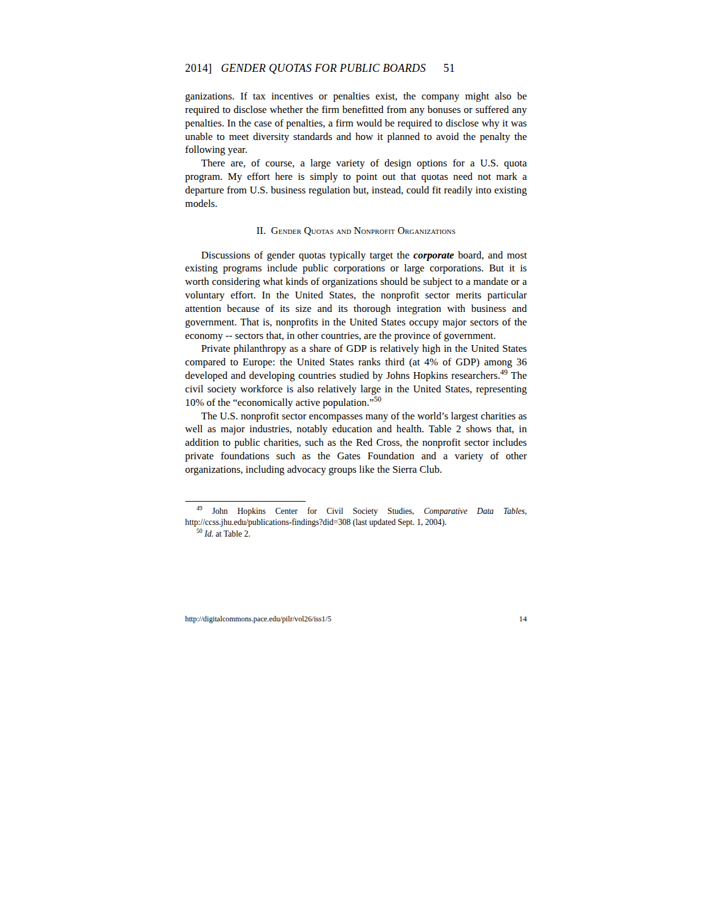2014] GENDER QUOTAS FOR PUBLIC BOARDS 51
ganizations. If tax incentives or penalties exist, the company might also be required to disclose whether the firm benefitted from any bonuses or suffered any penalties. In the case of penalties, a firm would be required to disclose why it was unable to meet diversity standards and how it planned to avoid the penalty the following year.
There are, of course, a large variety of design options for a U.S. quota program. My effort here is simply to point out that quotas need not mark a departure from U.S. business regulation but, instead, could fit readily into existing models.
II. Gender Quotas and Nonprofit Organizations
Discussions of gender quotas typically target the corporate board, and most existing programs include public corporations or large corporations. But it is worth considering what kinds of organizations should be subject to a mandate or a voluntary effort. In the United States, the nonprofit sector merits particular attention because of its size and its thorough integration with business and government. That is, nonprofits in the United States occupy major sectors of the economy -- sectors that, in other countries, are the province of government.
Private philanthropy as a share of GDP is relatively high in the United States compared to Europe: the United States ranks third (at 4% of GDP) among 36 developed and developing countries studied by Johns Hopkins researchers.49 The civil society workforce is also relatively large in the United States, representing 10% of the “economically active population.”50
The U.S. nonprofit sector encompasses many of the world’s largest charities as well as major industries, notably education and health. Table 2 shows that, in addition to public charities, such as the Red Cross, the nonprofit sector includes private foundations such as the Gates Foundation and a variety of other organizations, including advocacy groups like the Sierra Club.
49 John Hopkins Center for Civil Society Studies, Comparative Data Tables, http://ccss.jhu.edu/publications-findings?did=308 (last updated Sept. 1, 2004).
50 Id. at Table 2.
http://digitalcommons.pace.edu/pilr/vol26/iss1/5 14